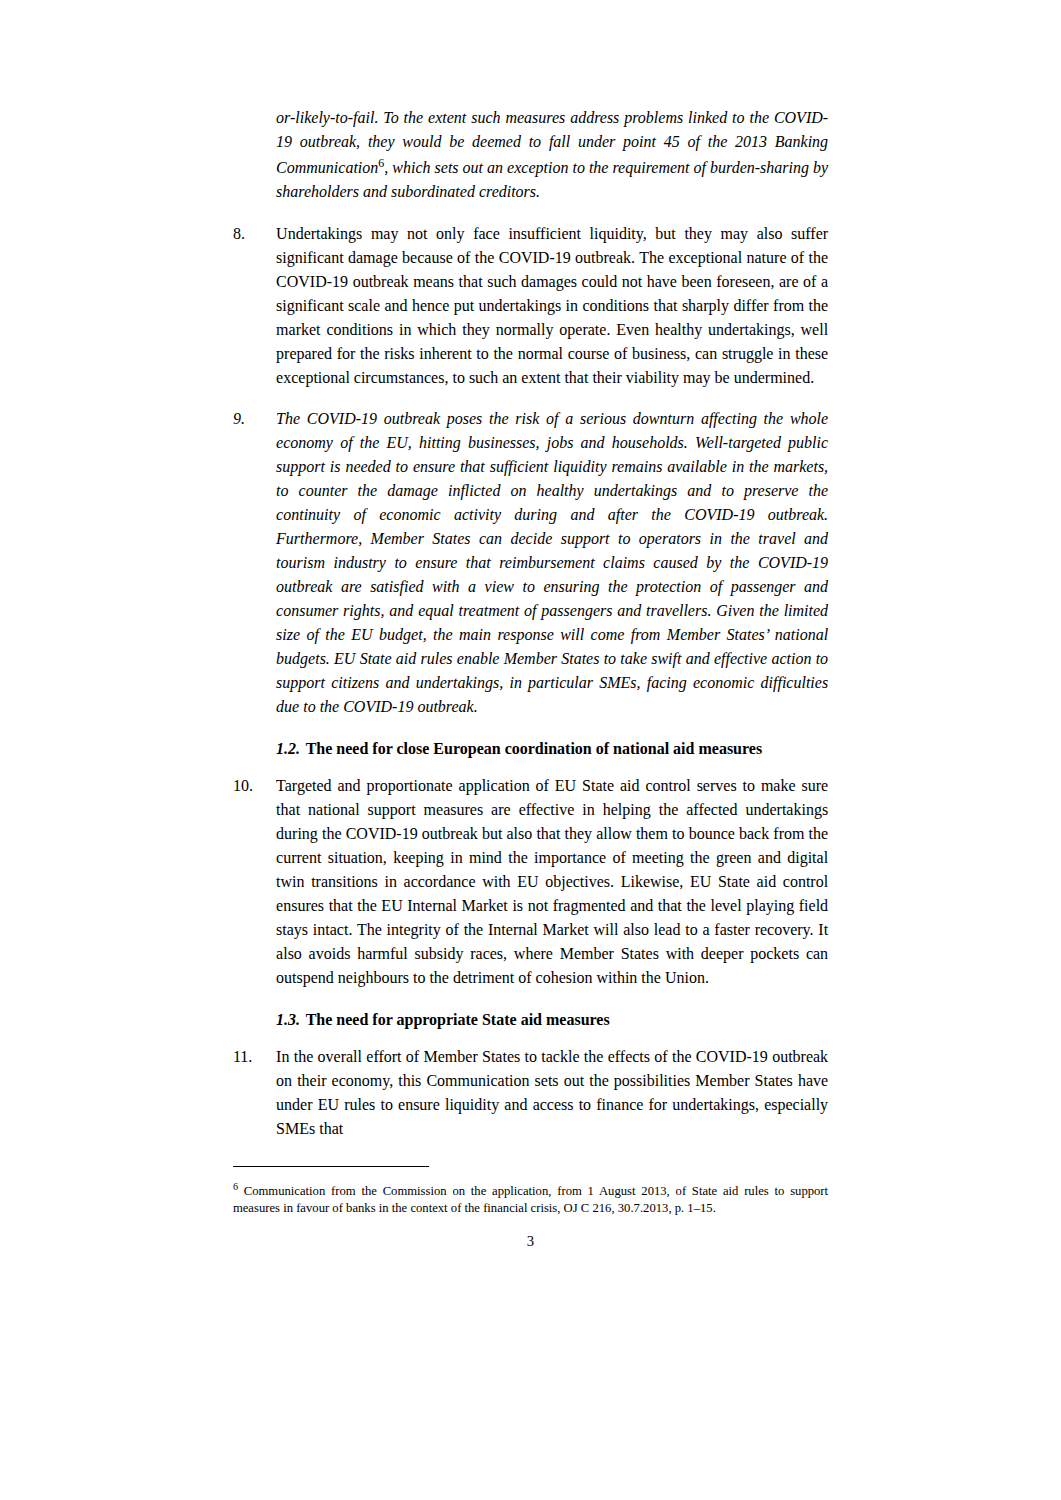or-likely-to-fail. To the extent such measures address problems linked to the COVID-19 outbreak, they would be deemed to fall under point 45 of the 2013 Banking Communication6, which sets out an exception to the requirement of burden-sharing by shareholders and subordinated creditors.
8. Undertakings may not only face insufficient liquidity, but they may also suffer significant damage because of the COVID-19 outbreak. The exceptional nature of the COVID-19 outbreak means that such damages could not have been foreseen, are of a significant scale and hence put undertakings in conditions that sharply differ from the market conditions in which they normally operate. Even healthy undertakings, well prepared for the risks inherent to the normal course of business, can struggle in these exceptional circumstances, to such an extent that their viability may be undermined.
9. The COVID-19 outbreak poses the risk of a serious downturn affecting the whole economy of the EU, hitting businesses, jobs and households. Well-targeted public support is needed to ensure that sufficient liquidity remains available in the markets, to counter the damage inflicted on healthy undertakings and to preserve the continuity of economic activity during and after the COVID-19 outbreak. Furthermore, Member States can decide support to operators in the travel and tourism industry to ensure that reimbursement claims caused by the COVID-19 outbreak are satisfied with a view to ensuring the protection of passenger and consumer rights, and equal treatment of passengers and travellers. Given the limited size of the EU budget, the main response will come from Member States’ national budgets. EU State aid rules enable Member States to take swift and effective action to support citizens and undertakings, in particular SMEs, facing economic difficulties due to the COVID-19 outbreak.
1.2. The need for close European coordination of national aid measures
10. Targeted and proportionate application of EU State aid control serves to make sure that national support measures are effective in helping the affected undertakings during the COVID-19 outbreak but also that they allow them to bounce back from the current situation, keeping in mind the importance of meeting the green and digital twin transitions in accordance with EU objectives. Likewise, EU State aid control ensures that the EU Internal Market is not fragmented and that the level playing field stays intact. The integrity of the Internal Market will also lead to a faster recovery. It also avoids harmful subsidy races, where Member States with deeper pockets can outspend neighbours to the detriment of cohesion within the Union.
1.3. The need for appropriate State aid measures
11. In the overall effort of Member States to tackle the effects of the COVID-19 outbreak on their economy, this Communication sets out the possibilities Member States have under EU rules to ensure liquidity and access to finance for undertakings, especially SMEs that
6 Communication from the Commission on the application, from 1 August 2013, of State aid rules to support measures in favour of banks in the context of the financial crisis, OJ C 216, 30.7.2013, p. 1–15.
3